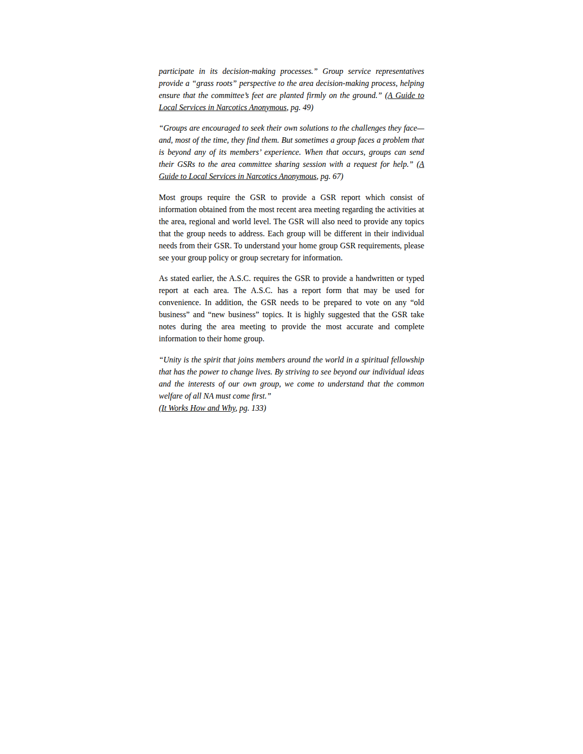participate in its decision-making processes.” Group service representatives provide a “grass roots” perspective to the area decision-making process, helping ensure that the committee’s feet are planted firmly on the ground.” (A Guide to Local Services in Narcotics Anonymous, pg. 49)
“Groups are encouraged to seek their own solutions to the challenges they face—and, most of the time, they find them. But sometimes a group faces a problem that is beyond any of its members’ experience. When that occurs, groups can send their GSRs to the area committee sharing session with a request for help.” (A Guide to Local Services in Narcotics Anonymous, pg. 67)
Most groups require the GSR to provide a GSR report which consist of information obtained from the most recent area meeting regarding the activities at the area, regional and world level. The GSR will also need to provide any topics that the group needs to address. Each group will be different in their individual needs from their GSR. To understand your home group GSR requirements, please see your group policy or group secretary for information.
As stated earlier, the A.S.C. requires the GSR to provide a handwritten or typed report at each area. The A.S.C. has a report form that may be used for convenience. In addition, the GSR needs to be prepared to vote on any “old business” and “new business” topics. It is highly suggested that the GSR take notes during the area meeting to provide the most accurate and complete information to their home group.
“Unity is the spirit that joins members around the world in a spiritual fellowship that has the power to change lives. By striving to see beyond our individual ideas and the interests of our own group, we come to understand that the common welfare of all NA must come first.”
(It Works How and Why, pg. 133)